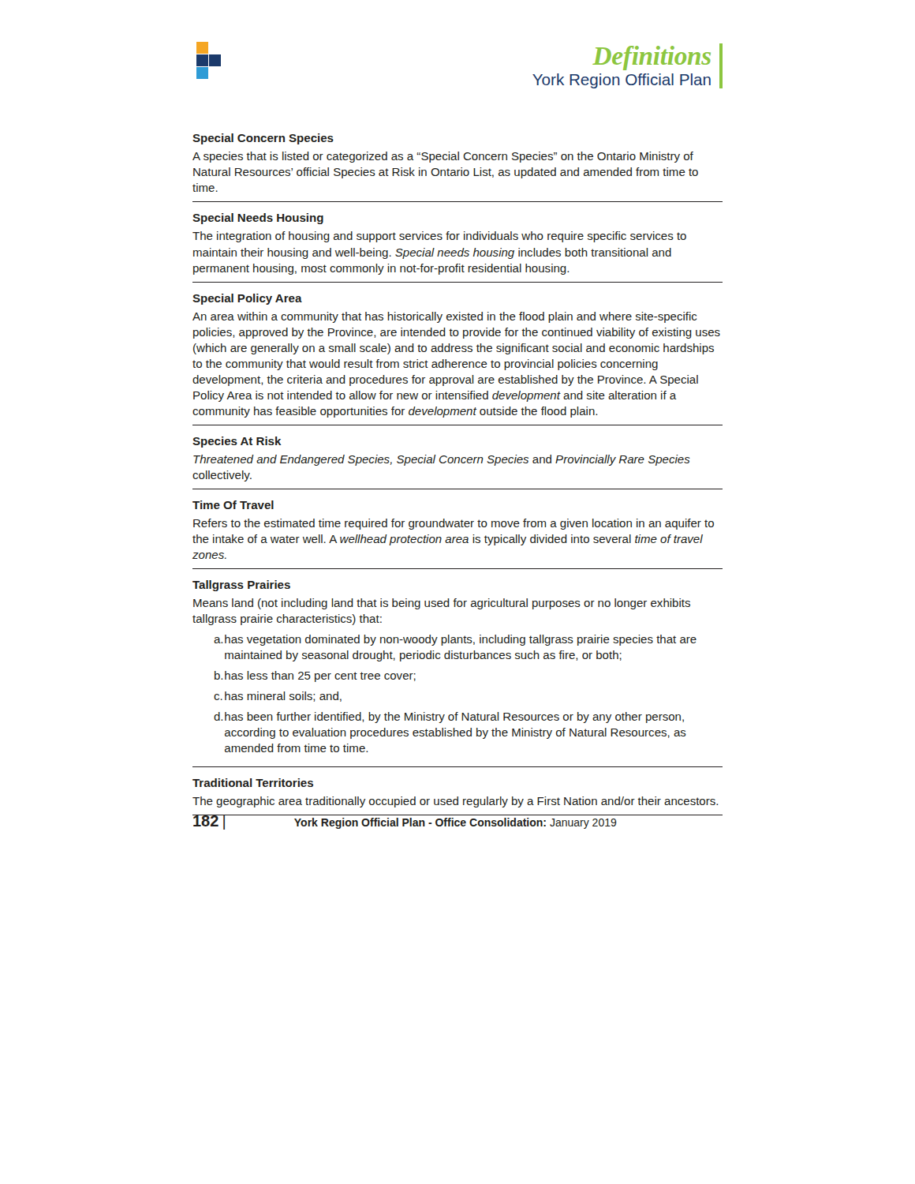Definitions
York Region Official Plan
Special Concern Species
A species that is listed or categorized as a “Special Concern Species” on the Ontario Ministry of Natural Resources’ official Species at Risk in Ontario List, as updated and amended from time to time.
Special Needs Housing
The integration of housing and support services for individuals who require specific services to maintain their housing and well-being. Special needs housing includes both transitional and permanent housing, most commonly in not-for-profit residential housing.
Special Policy Area
An area within a community that has historically existed in the flood plain and where site-specific policies, approved by the Province, are intended to provide for the continued viability of existing uses (which are generally on a small scale) and to address the significant social and economic hardships to the community that would result from strict adherence to provincial policies concerning development, the criteria and procedures for approval are established by the Province. A Special Policy Area is not intended to allow for new or intensified development and site alteration if a community has feasible opportunities for development outside the flood plain.
Species At Risk
Threatened and Endangered Species, Special Concern Species and Provincially Rare Species collectively.
Time Of Travel
Refers to the estimated time required for groundwater to move from a given location in an aquifer to the intake of a water well. A wellhead protection area is typically divided into several time of travel zones.
Tallgrass Prairies
Means land (not including land that is being used for agricultural purposes or no longer exhibits tallgrass prairie characteristics) that:
a. has vegetation dominated by non-woody plants, including tallgrass prairie species that are maintained by seasonal drought, periodic disturbances such as fire, or both;
b. has less than 25 per cent tree cover;
c. has mineral soils; and,
d. has been further identified, by the Ministry of Natural Resources or by any other person, according to evaluation procedures established by the Ministry of Natural Resources, as amended from time to time.
Traditional Territories
The geographic area traditionally occupied or used regularly by a First Nation and/or their ancestors.
182|
York Region Official Plan - Office Consolidation: January 2019